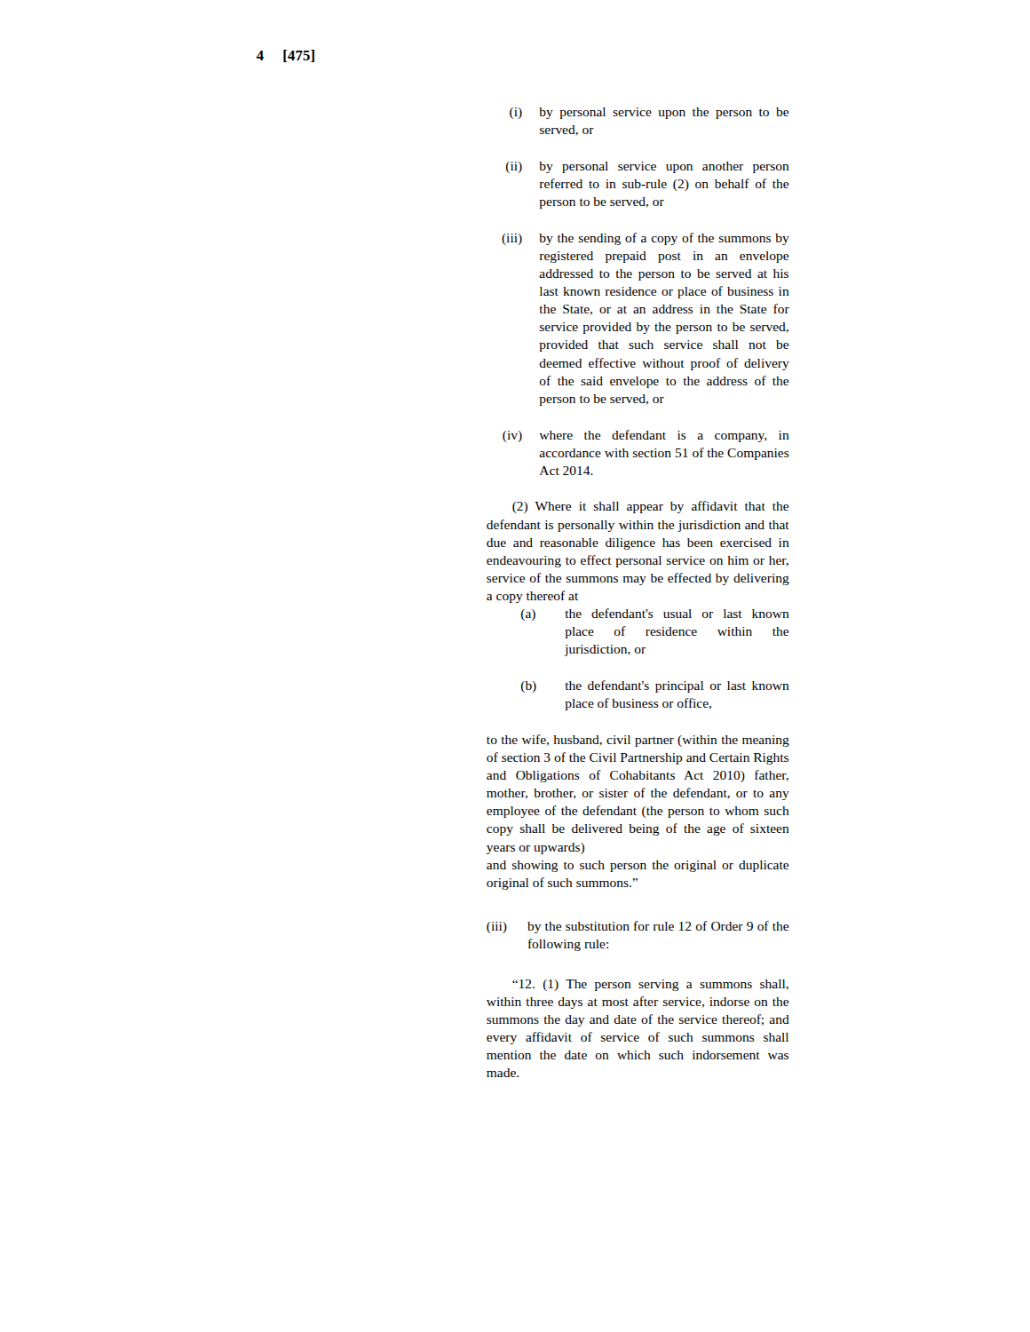4[475]
(i) by personal service upon the person to be served, or
(ii) by personal service upon another person referred to in sub-rule (2) on behalf of the person to be served, or
(iii) by the sending of a copy of the summons by regis­tered prepaid post in an envelope addressed to the person to be served at his last known resi­dence or place of business in the State, or at an address in the State for service provided by the person to be served, provided that such service shall not be deemed effective without proof of delivery of the said envelope to the address of the person to be served, or
(iv) where the defendant is a company, in accordance with section 51 of the Companies Act 2014.
(2) Where it shall appear by affidavit that the defendant is personally within the jurisdiction and that due and reasonable diligence has been exercised in endeavouring to effect personal service on him or her, service of the summons may be effected by delivering a copy thereof at
(a) the defendant's usual or last known place of residence within the jurisdiction, or
(b) the defendant's principal or last known place of busi­ness or office,
to the wife, husband, civil partner (within the meaning of section 3 of the Civil Partnership and Certain Rights and Obligations of Cohabitants Act 2010) father, mother, brother, or sister of the defendant, or to any employee of the defendant (the person to whom such copy shall be delivered being of the age of sixteen years or upwards)
and showing to such person the original or duplicate original of such summons.”
(iii) by the substitution for rule 12 of Order 9 of the following rule:
“12. (1) The person serving a summons shall, within three days at most after service, indorse on the summons the day and date of the service thereof; and every affidavit of service of such summons shall mention the date on which such indorsement was made.